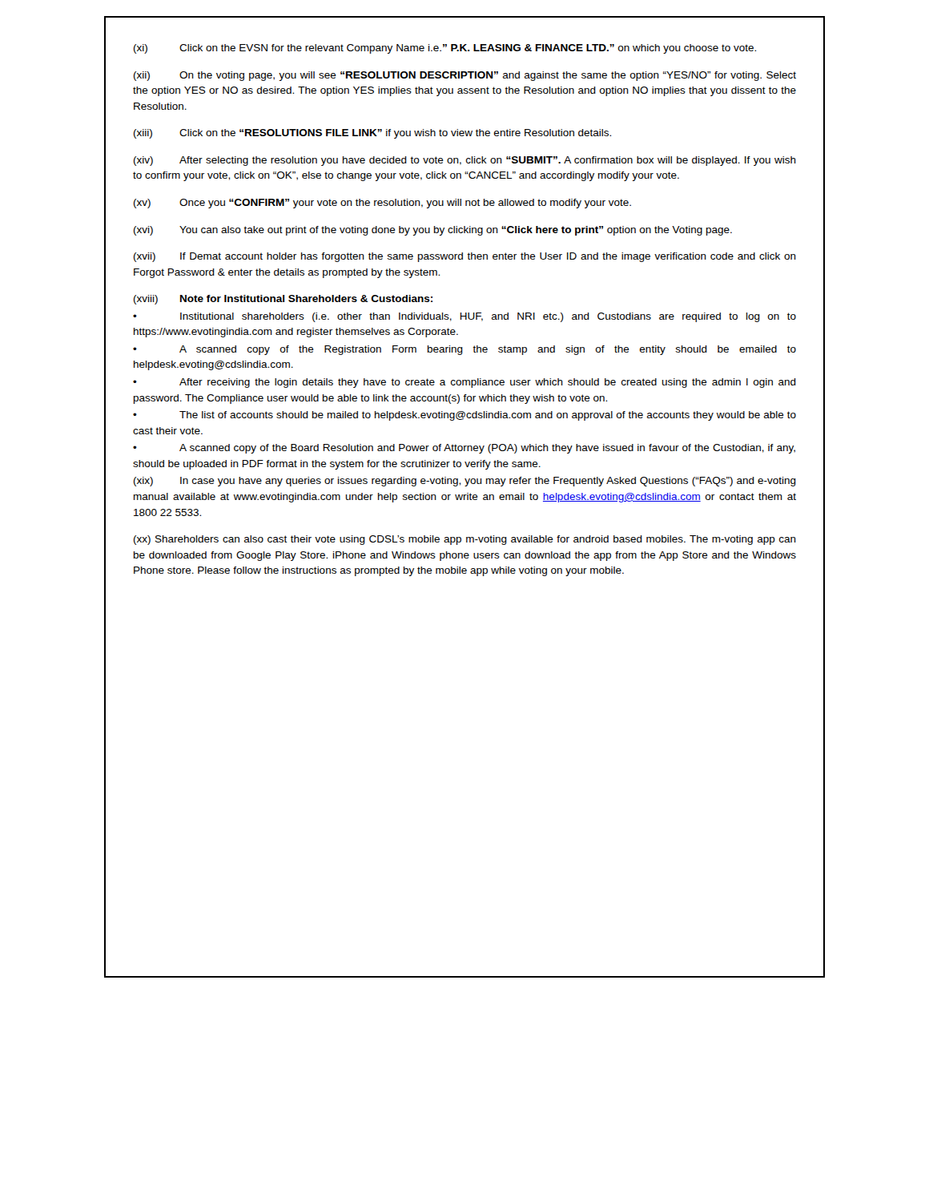(xi) Click on the EVSN for the relevant Company Name i.e.” P.K. LEASING & FINANCE LTD.” on which you choose to vote.
(xii) On the voting page, you will see “RESOLUTION DESCRIPTION” and against the same the option “YES/NO” for voting. Select the option YES or NO as desired. The option YES implies that you assent to the Resolution and option NO implies that you dissent to the Resolution.
(xiii) Click on the “RESOLUTIONS FILE LINK” if you wish to view the entire Resolution details.
(xiv) After selecting the resolution you have decided to vote on, click on “SUBMIT”. A confirmation box will be displayed. If you wish to confirm your vote, click on “OK”, else to change your vote, click on “CANCEL” and accordingly modify your vote.
(xv) Once you “CONFIRM” your vote on the resolution, you will not be allowed to modify your vote.
(xvi) You can also take out print of the voting done by you by clicking on “Click here to print” option on the Voting page.
(xvii) If Demat account holder has forgotten the same password then enter the User ID and the image verification code and click on Forgot Password & enter the details as prompted by the system.
(xviii) Note for Institutional Shareholders & Custodians:
•Institutional shareholders (i.e. other than Individuals, HUF, and NRI etc.) and Custodians are required to log on to https://www.evotingindia.com and register themselves as Corporate.
•A scanned copy of the Registration Form bearing the stamp and sign of the entity should be emailed to helpdesk.evoting@cdslindia.com.
•After receiving the login details they have to create a compliance user which should be created using the admin l ogin and password. The Compliance user would be able to link the account(s) for which they wish to vote on.
•The list of accounts should be mailed to helpdesk.evoting@cdslindia.com and on approval of the accounts they would be able to cast their vote.
•A scanned copy of the Board Resolution and Power of Attorney (POA) which they have issued in favour of the Custodian, if any, should be uploaded in PDF format in the system for the scrutinizer to verify the same.
(xix) In case you have any queries or issues regarding e-voting, you may refer the Frequently Asked Questions (“FAQs”) and e-voting manual available at www.evotingindia.com under help section or write an email to helpdesk.evoting@cdslindia.com or contact them at 1800 22 5533.
(xx) Shareholders can also cast their vote using CDSL’s mobile app m-voting available for android based mobiles. The m-voting app can be downloaded from Google Play Store. iPhone and Windows phone users can download the app from the App Store and the Windows Phone store. Please follow the instructions as prompted by the mobile app while voting on your mobile.